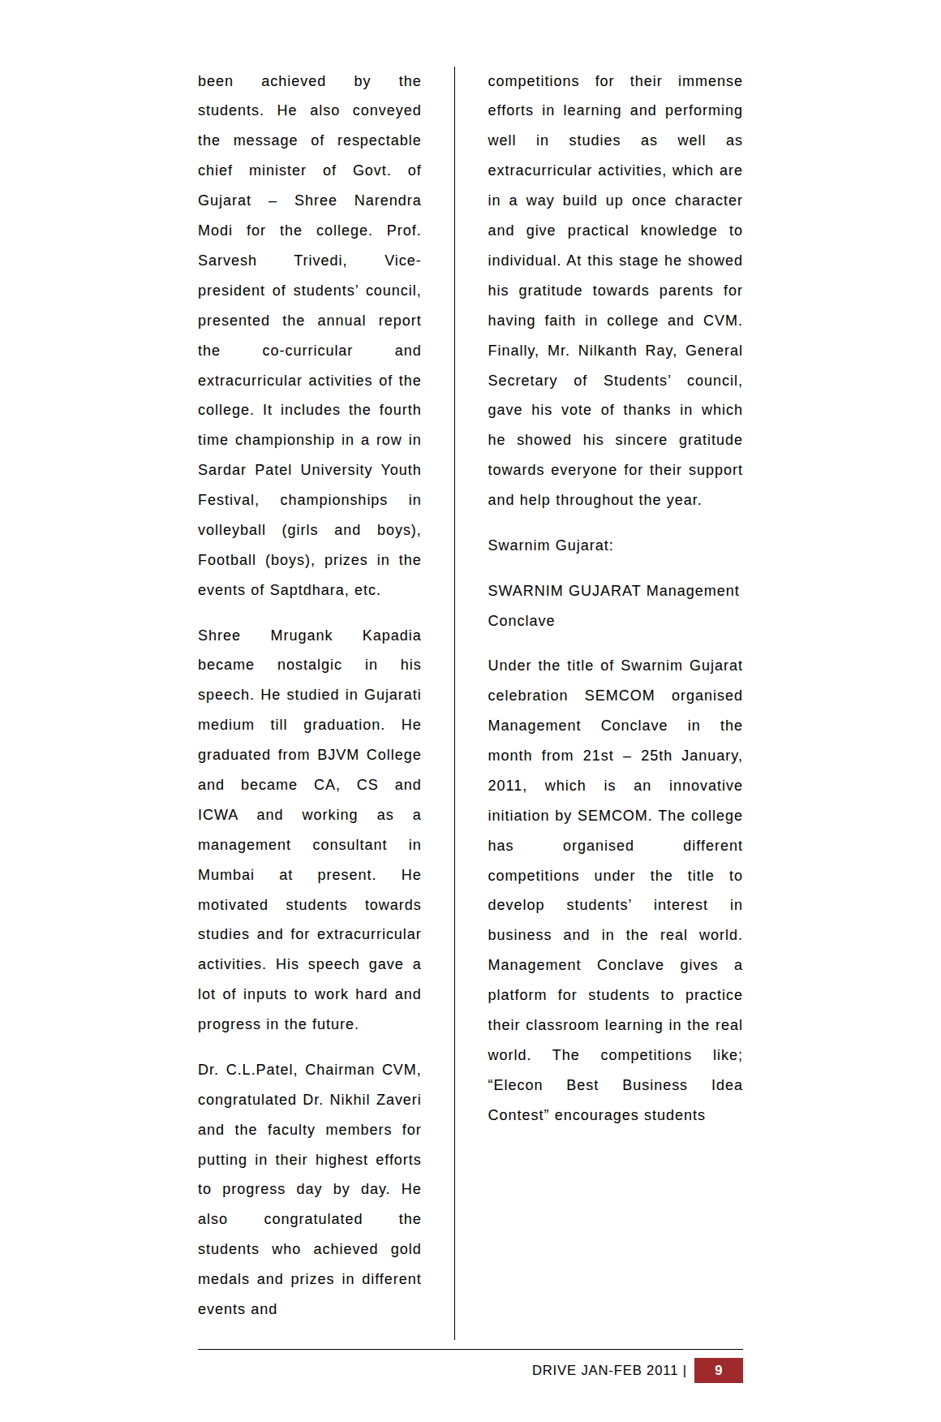been achieved by the students. He also conveyed the message of respectable chief minister of Govt. of Gujarat – Shree Narendra Modi for the college. Prof. Sarvesh Trivedi, Vice-president of students’ council, presented the annual report the co-curricular and extracurricular activities of the college. It includes the fourth time championship in a row in Sardar Patel University Youth Festival, championships in volleyball (girls and boys), Football (boys), prizes in the events of Saptdhara, etc.
Shree Mrugank Kapadia became nostalgic in his speech. He studied in Gujarati medium till graduation. He graduated from BJVM College and became CA, CS and ICWA and working as a management consultant in Mumbai at present. He motivated students towards studies and for extracurricular activities. His speech gave a lot of inputs to work hard and progress in the future.
Dr. C.L.Patel, Chairman CVM, congratulated Dr. Nikhil Zaveri and the faculty members for putting in their highest efforts to progress day by day. He also congratulated the students who achieved gold medals and prizes in different events and
competitions for their immense efforts in learning and performing well in studies as well as extracurricular activities, which are in a way build up once character and give practical knowledge to individual. At this stage he showed his gratitude towards parents for having faith in college and CVM. Finally, Mr. Nilkanth Ray, General Secretary of Students’ council, gave his vote of thanks in which he showed his sincere gratitude towards everyone for their support and help throughout the year.
Swarnim Gujarat:
SWARNIM GUJARAT Management Conclave
Under the title of Swarnim Gujarat celebration SEMCOM organised Management Conclave in the month from 21st – 25th January, 2011, which is an innovative initiation by SEMCOM. The college has organised different competitions under the title to develop students’ interest in business and in the real world. Management Conclave gives a platform for students to practice their classroom learning in the real world. The competitions like; “Elecon Best Business Idea Contest” encourages students
DRIVE JAN-FEB 2011 |
9